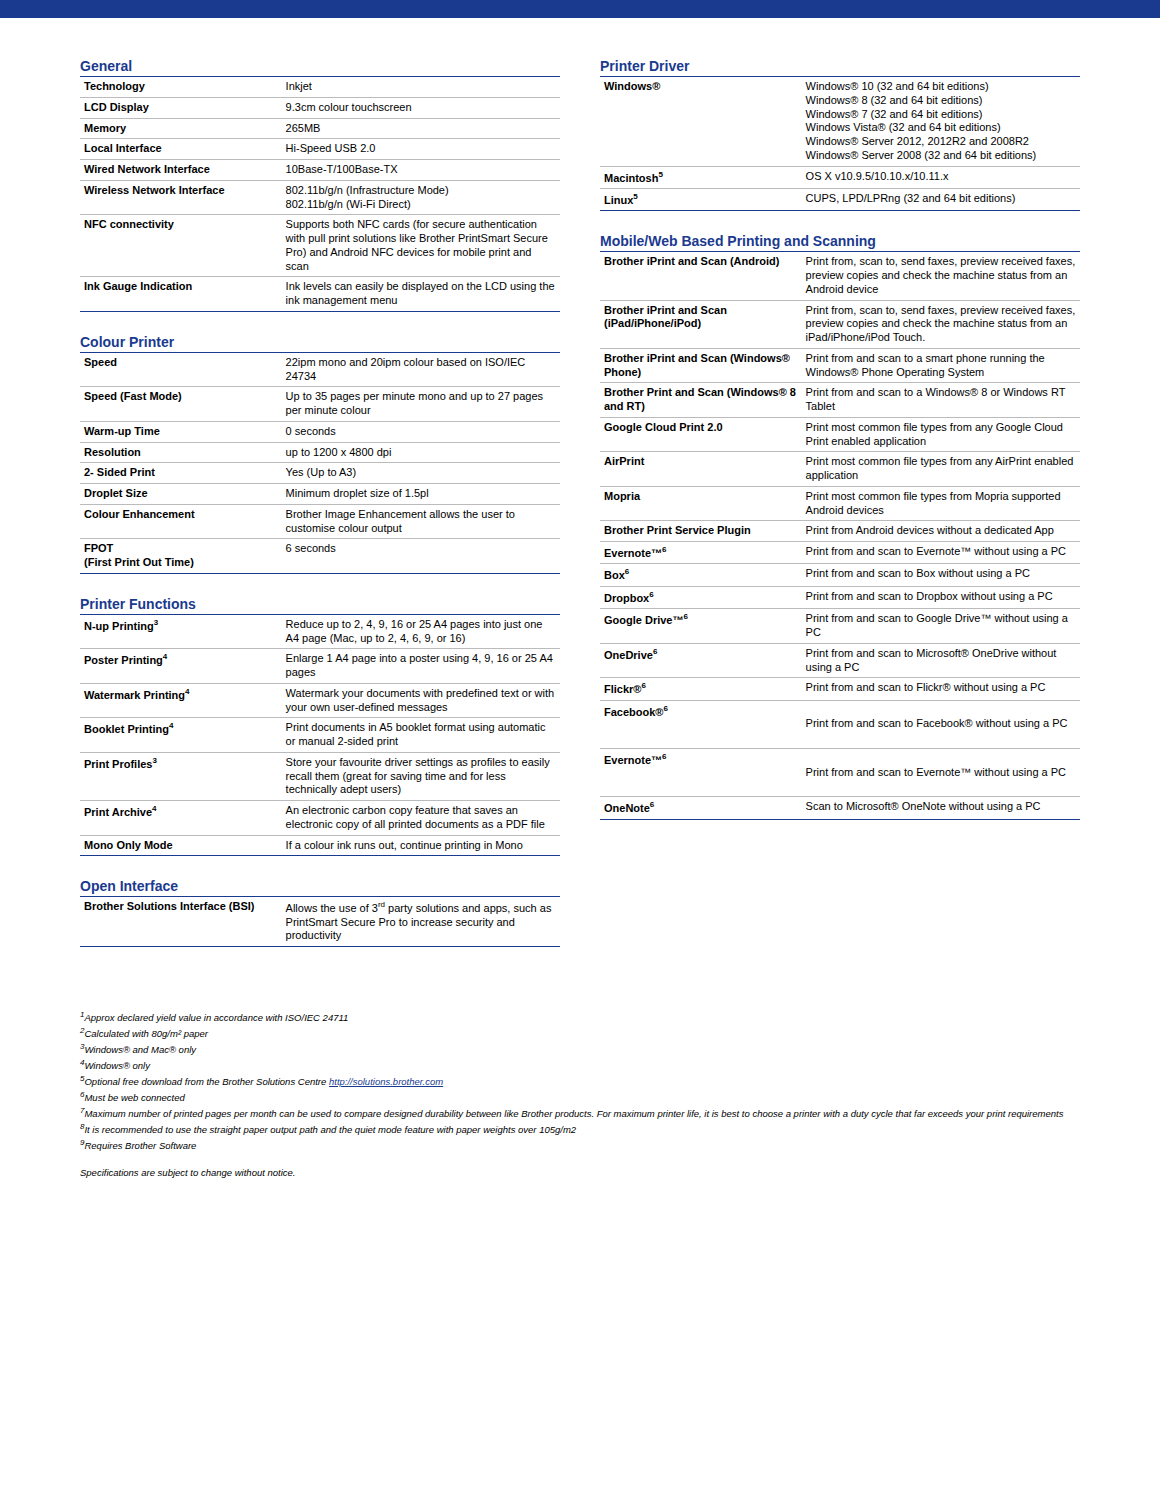General
| Technology | Inkjet |
| LCD Display | 9.3cm colour touchscreen |
| Memory | 265MB |
| Local Interface | Hi-Speed USB 2.0 |
| Wired Network Interface | 10Base-T/100Base-TX |
| Wireless Network Interface | 802.11b/g/n (Infrastructure Mode) 802.11b/g/n (Wi-Fi Direct) |
| NFC connectivity | Supports both NFC cards (for secure authentication with pull print solutions like Brother PrintSmart Secure Pro) and Android NFC devices for mobile print and scan |
| Ink Gauge Indication | Ink levels can easily be displayed on the LCD using the ink management menu |
Colour Printer
| Speed | 22ipm mono and 20ipm colour based on ISO/IEC 24734 |
| Speed (Fast Mode) | Up to 35 pages per minute mono and up to 27 pages per minute colour |
| Warm-up Time | 0 seconds |
| Resolution | up to 1200 x 4800 dpi |
| 2- Sided Print | Yes (Up to A3) |
| Droplet Size | Minimum droplet size of 1.5pl |
| Colour Enhancement | Brother Image Enhancement allows the user to customise colour output |
| FPOT (First Print Out Time) | 6 seconds |
Printer Functions
| N-up Printing 3 | Reduce up to 2, 4, 9, 16 or 25 A4 pages into just one A4 page (Mac, up to 2, 4, 6, 9, or 16) |
| Poster Printing 4 | Enlarge 1 A4 page into a poster using 4, 9, 16 or 25 A4 pages |
| Watermark Printing 4 | Watermark your documents with predefined text or with your own user-defined messages |
| Booklet Printing 4 | Print documents in A5 booklet format using automatic or manual 2-sided print |
| Print Profiles 3 | Store your favourite driver settings as profiles to easily recall them (great for saving time and for less technically adept users) |
| Print Archive 4 | An electronic carbon copy feature that saves an electronic copy of all printed documents as a PDF file |
| Mono Only Mode | If a colour ink runs out, continue printing in Mono |
Open Interface
| Brother Solutions Interface (BSI) | Allows the use of 3 rd party solutions and apps, such as PrintSmart Secure Pro to increase security and productivity |
Printer Driver
| Windows® | Windows® 10 (32 and 64 bit editions) Windows® 8 (32 and 64 bit editions) Windows® 7 (32 and 64 bit editions) Windows Vista® (32 and 64 bit editions) Windows® Server 2012, 2012R2 and 2008R2 Windows® Server 2008 (32 and 64 bit editions) |
| Macintosh 5 | OS X v10.9.5/10.10.x/10.11.x |
| Linux 5 | CUPS, LPD/LPRng (32 and 64 bit editions) |
Mobile/Web Based Printing and Scanning
| Brother iPrint and Scan (Android) | Print from, scan to, send faxes, preview received faxes, preview copies and check the machine status from an Android device |
| Brother iPrint and Scan (iPad/iPhone/iPod) | Print from, scan to, send faxes, preview received faxes, preview copies and check the machine status from an iPad/iPhone/iPod Touch. |
| Brother iPrint and Scan (Windows® Phone) | Print from and scan to a smart phone running the Windows® Phone Operating System |
| Brother Print and Scan (Windows® 8 and RT) | Print from and scan to a Windows® 8 or Windows RT Tablet |
| Google Cloud Print 2.0 | Print most common file types from any Google Cloud Print enabled application |
| AirPrint | Print most common file types from any AirPrint enabled application |
| Mopria | Print most common file types from Mopria supported Android devices |
| Brother Print Service Plugin | Print from Android devices without a dedicated App |
| Evernote™ 6 | Print from and scan to Evernote™ without using a PC |
| Box 6 | Print from and scan to Box without using a PC |
| Dropbox 6 | Print from and scan to Dropbox without using a PC |
| Google Drive™ 6 | Print from and scan to Google Drive™ without using a PC |
| OneDrive 6 | Print from and scan to Microsoft® OneDrive without using a PC |
| Flickr® 6 | Print from and scan to Flickr® without using a PC |
| Facebook® 6 | Print from and scan to Facebook® without using a PC |
| Evernote™ 6 | Print from and scan to Evernote™ without using a PC |
| OneNote 6 | Scan to Microsoft® OneNote without using a PC |
1Approx declared yield value in accordance with ISO/IEC 24711
2Calculated with 80g/m² paper
3Windows® and Mac® only
4Windows® only
5Optional free download from the Brother Solutions Centre http://solutions.brother.com
6Must be web connected
7Maximum number of printed pages per month can be used to compare designed durability between like Brother products. For maximum printer life, it is best to choose a printer with a duty cycle that far exceeds your print requirements
8It is recommended to use the straight paper output path and the quiet mode feature with paper weights over 105g/m2
9Requires Brother Software
Specifications are subject to change without notice.